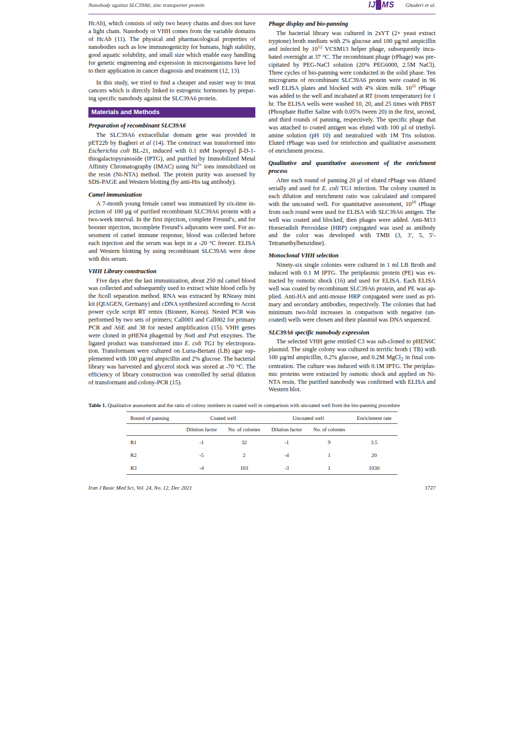Nanobody against SLC39A6; zinc transporter protein
IJ MS
Ghaderi et al.
HcAb), which consists of only two heavy chains and does not have a light chain. Nanobody or VHH comes from the variable domains of HcAb (11). The physical and pharmacological properties of nanobodies such as low immunogenicity for humans, high stability, good aquatic solubility, and small size which enable easy handling for genetic engineering and expression in microorganisms have led to their application in cancer diagnosis and treatment (12, 13).
In this study, we tried to find a cheaper and easier way to treat cancers which is directly linked to estrogenic hormones by preparing specific nanobody against the SLC39A6 protein.
Materials and Methods
Preparation of recombinant SLC39A6
The SLC39A6 extracellular domain gene was provided in pET22b by Bagheri et al (14). The construct was transformed into Escherichia coli BL-21, induced with 0.1 mM Isopropyl β-D-1-thiogalactopyranoside (IPTG), and purified by Immobilized Metal Affinity Chromatography (IMAC) using Ni2+ ions immobilized on the resin (Ni-NTA) method. The protein purity was assessed by SDS-PAGE and Western blotting (by anti-His tag antibody).
Camel immunization
A 7-month young female camel was immunized by six-time injection of 100 µg of purified recombinant SLC39A6 protein with a two-week interval. In the first injection, complete Freund’s, and for booster injection, incomplete Freund’s adjuvants were used. For assessment of camel immune response, blood was collected before each injection and the serum was kept in a -20 °C freezer. ELISA and Western blotting by using recombinant SLC39A6 were done with this serum.
VHH Library construction
Five days after the last immunization, about 250 ml camel blood was collected and subsequently used to extract white blood cells by the ficoll separation method. RNA was extracted by RNeasy mini kit (QIAGEN, Germany) and cDNA synthesized according to Accut power cycle script RT remix (Bioneer, Korea). Nested PCR was performed by two sets of primers; Call001 and Call002 for primary PCR and A6E and 38 for nested amplification (15). VHH genes were cloned in pHEN4 phagemid by Not I and Pst I enzymes. The ligated product was transformed into E. coli TG1 by electroporation. Transformant were cultured on Luria-Bertani (LB) agar supplemented with 100 µg/ml ampicillin and 2% glucose. The bacterial library was harvested and glycerol stock was stored at -70 °C. The efficiency of library construction was controlled by serial dilution of transformant and colony-PCR (15).
Phage display and bio-panning
The bacterial library was cultured in 2xYT (2× yeast extract tryptone) broth medium with 2% glucose and 100 µg/ml ampicillin and infected by 1012 VCSM13 helper phage, subsequently incubated overnight at 37 °C. The recombinant phage (rPhage) was precipitated by PEG-NaCl solution (20% PEG6000, 2.5M NaCl). Three cycles of bio-panning were conducted in the solid phase. Ten micrograms of recombinant SLC39A6 protein were coated in 96 well ELISA plates and blocked with 4% skim milk. 1011 rPhage was added to the well and incubated at RT (room temperature) for 1 hr. The ELISA wells were washed 10, 20, and 25 times with PBST (Phosphate Buffer Saline with 0.05% tween 20) in the first, second, and third rounds of panning, respectively. The specific phage that was attached to coated antigen was eluted with 100 µl of triethylamine solution (pH 10) and neutralized with 1M Tris solution. Eluted rPhage was used for reinfection and qualitative assessment of enrichment process.
Qualitative and quantitative assessment of the enrichment process
After each round of panning 20 µl of eluted rPhage was diluted serially and used for E. coli TG1 infection. The colony counted in each dilution and enrichment ratio was calculated and compared with the uncoated well. For quantitative assessment, 1010 rPhage from each round were used for ELISA with SLC39A6 antigen. The well was coated and blocked, then phages were added. Anti-M13 Horseradish Peroxidase (HRP) conjugated was used as antibody and the color was developed with TMB (3, 3′, 5, 5′-Tetramethylbenzidine).
Monoclonal VHH selection
Ninety-six single colonies were cultured in 1 ml LB Broth and induced with 0.1 M IPTG. The periplasmic protein (PE) was extracted by osmotic shock (16) and used for ELISA. Each ELISA well was coated by recombinant SLC39A6 protein, and PE was applied. Anti-HA and anti-mouse HRP conjugated were used as primary and secondary antibodies, respectively. The colonies that had minimum two-fold increases in comparison with negative (uncoated) wells were chosen and their plasmid was DNA sequenced.
SLC39A6 specific nanobody expression
The selected VHH gene entitled C3 was sub-cloned to pHEN6C plasmid. The single colony was cultured in terrific broth ( TB) with 100 µg/ml ampicillin, 0.2% glucose, and 0.2M MgCl2 in final concentration. The culture was induced with 0.1M IPTG. The periplasmic proteins were extracted by osmotic shock and applied on Ni-NTA resin. The purified nanobody was confirmed with ELISA and Western blot.
Table 1. Qualitative assessment and the ratio of colony numbers in coated well in comparison with uncoated well from the bio-panning procedure
| Round of panning | Coated well | Uncoated well | Enrichment rate |
| --- | --- | --- | --- |
| | Dilution factor | No. of colonies | Dilution factor | No. of colonies | |
| R1 | -1 | 32 | -1 | 9 | 3.5 |
| R2 | -5 | 2 | -4 | 1 | 20 |
| R3 | -4 | 103 | -3 | 1 | 1030 |
Iran J Basic Med Sci, Vol. 24, No. 12, Dec 2021
1727